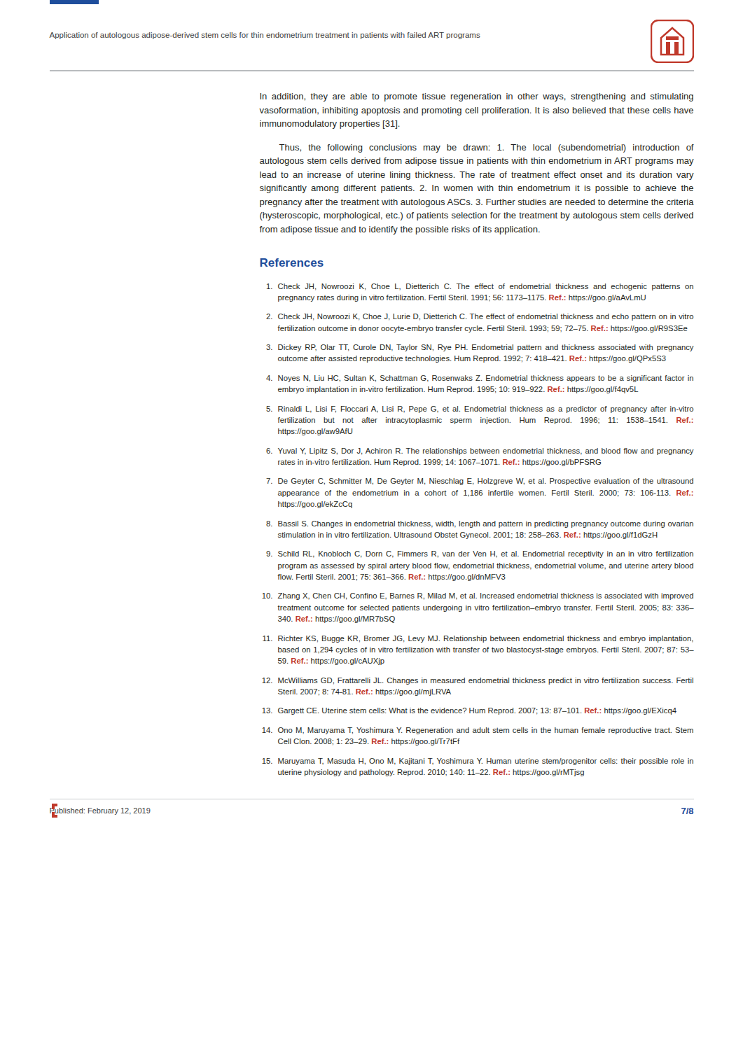Application of autologous adipose-derived stem cells for thin endometrium treatment in patients with failed ART programs
In addition, they are able to promote tissue regeneration in other ways, strengthening and stimulating vasoformation, inhibiting apoptosis and promoting cell proliferation. It is also believed that these cells have immunomodulatory properties [31].
Thus, the following conclusions may be drawn: 1. The local (subendometrial) introduction of autologous stem cells derived from adipose tissue in patients with thin endometrium in ART programs may lead to an increase of uterine lining thickness. The rate of treatment effect onset and its duration vary significantly among different patients. 2. In women with thin endometrium it is possible to achieve the pregnancy after the treatment with autologous ASCs. 3. Further studies are needed to determine the criteria (hysteroscopic, morphological, etc.) of patients selection for the treatment by autologous stem cells derived from adipose tissue and to identify the possible risks of its application.
References
Check JH, Nowroozi K, Choe L, Dietterich C. The effect of endometrial thickness and echogenic patterns on pregnancy rates during in vitro fertilization. Fertil Steril. 1991; 56: 1173–1175. Ref.: https://goo.gl/aAvLmU
Check JH, Nowroozi K, Choe J, Lurie D, Dietterich C. The effect of endometrial thickness and echo pattern on in vitro fertilization outcome in donor oocyte-embryo transfer cycle. Fertil Steril. 1993; 59; 72–75. Ref.: https://goo.gl/R9S3Ee
Dickey RP, Olar TT, Curole DN, Taylor SN, Rye PH. Endometrial pattern and thickness associated with pregnancy outcome after assisted reproductive technologies. Hum Reprod. 1992; 7: 418–421. Ref.: https://goo.gl/QPx5S3
Noyes N, Liu HC, Sultan K, Schattman G, Rosenwaks Z. Endometrial thickness appears to be a significant factor in embryo implantation in in-vitro fertilization. Hum Reprod. 1995; 10: 919–922. Ref.: https://goo.gl/f4qv5L
Rinaldi L, Lisi F, Floccari A, Lisi R, Pepe G, et al. Endometrial thickness as a predictor of pregnancy after in-vitro fertilization but not after intracytoplasmic sperm injection. Hum Reprod. 1996; 11: 1538–1541. Ref.: https://goo.gl/aw9AfU
Yuval Y, Lipitz S, Dor J, Achiron R. The relationships between endometrial thickness, and blood flow and pregnancy rates in in-vitro fertilization. Hum Reprod. 1999; 14: 1067–1071. Ref.: https://goo.gl/bPFSRG
De Geyter C, Schmitter M, De Geyter M, Nieschlag E, Holzgreve W, et al. Prospective evaluation of the ultrasound appearance of the endometrium in a cohort of 1,186 infertile women. Fertil Steril. 2000; 73: 106-113. Ref.: https://goo.gl/ekZcCq
Bassil S. Changes in endometrial thickness, width, length and pattern in predicting pregnancy outcome during ovarian stimulation in in vitro fertilization. Ultrasound Obstet Gynecol. 2001; 18: 258–263. Ref.: https://goo.gl/f1dGzH
Schild RL, Knobloch C, Dorn C, Fimmers R, van der Ven H, et al. Endometrial receptivity in an in vitro fertilization program as assessed by spiral artery blood flow, endometrial thickness, endometrial volume, and uterine artery blood flow. Fertil Steril. 2001; 75: 361–366. Ref.: https://goo.gl/dnMFV3
Zhang X, Chen CH, Confino E, Barnes R, Milad M, et al. Increased endometrial thickness is associated with improved treatment outcome for selected patients undergoing in vitro fertilization–embryo transfer. Fertil Steril. 2005; 83: 336–340. Ref.: https://goo.gl/MR7bSQ
Richter KS, Bugge KR, Bromer JG, Levy MJ. Relationship between endometrial thickness and embryo implantation, based on 1,294 cycles of in vitro fertilization with transfer of two blastocyst-stage embryos. Fertil Steril. 2007; 87: 53–59. Ref.: https://goo.gl/cAUXjp
McWilliams GD, Frattarelli JL. Changes in measured endometrial thickness predict in vitro fertilization success. Fertil Steril. 2007; 8: 74-81. Ref.: https://goo.gl/mjLRVA
Gargett CE. Uterine stem cells: What is the evidence? Hum Reprod. 2007; 13: 87–101. Ref.: https://goo.gl/EXicq4
Ono M, Maruyama T, Yoshimura Y. Regeneration and adult stem cells in the human female reproductive tract. Stem Cell Clon. 2008; 1: 23–29. Ref.: https://goo.gl/Tr7tFf
Maruyama T, Masuda H, Ono M, Kajitani T, Yoshimura Y. Human uterine stem/progenitor cells: their possible role in uterine physiology and pathology. Reprod. 2010; 140: 11–22. Ref.: https://goo.gl/rMTjsg
Published: February 12, 2019
7/8